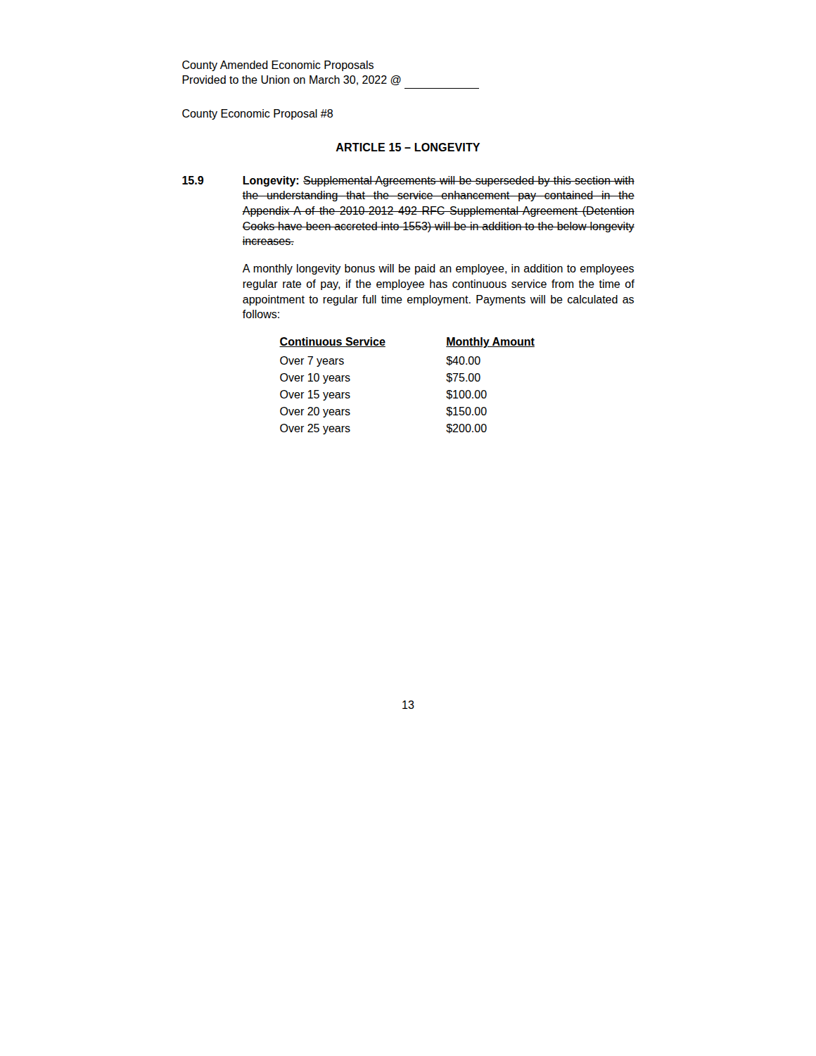County Amended Economic Proposals
Provided to the Union on March 30, 2022 @
County Economic Proposal #8
ARTICLE 15 – LONGEVITY
15.9
Longevity: Supplemental Agreements will be superseded by this section with the understanding that the service enhancement pay contained in the Appendix A of the 2010-2012 492 RFC Supplemental Agreement (Detention Cooks have been accreted into 1553) will be in addition to the below longevity increases.
A monthly longevity bonus will be paid an employee, in addition to employees regular rate of pay, if the employee has continuous service from the time of appointment to regular full time employment. Payments will be calculated as follows:
| Continuous Service | Monthly Amount |
| --- | --- |
| Over 7 years | $40.00 |
| Over 10 years | $75.00 |
| Over 15 years | $100.00 |
| Over 20 years | $150.00 |
| Over 25 years | $200.00 |
13